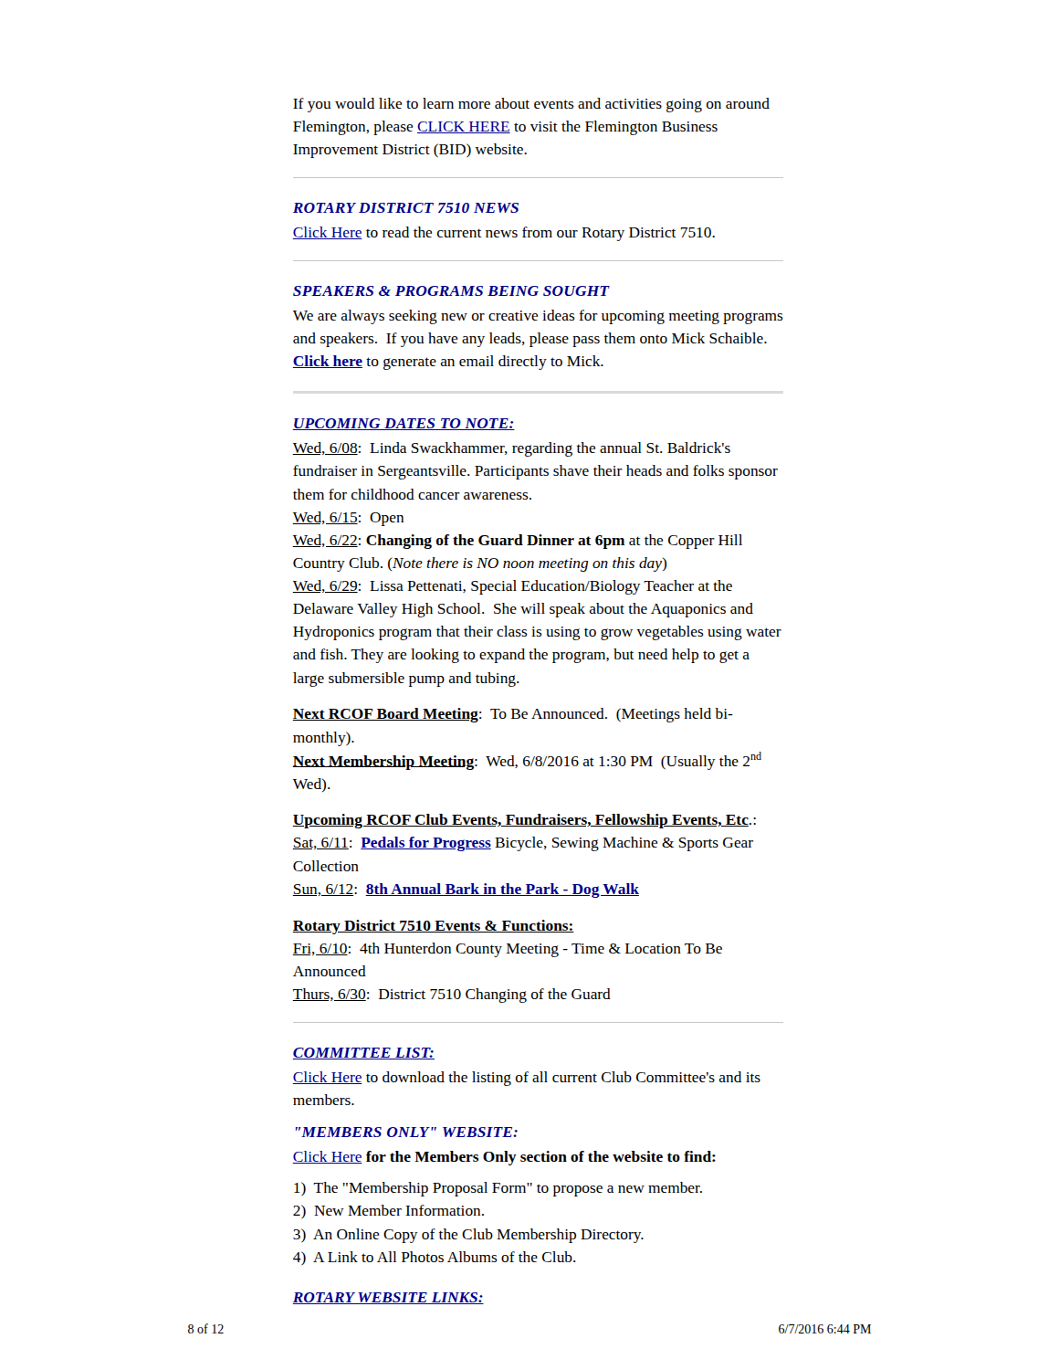If you would like to learn more about events and activities going on around Flemington, please CLICK HERE to visit the Flemington Business Improvement District (BID) website.
ROTARY DISTRICT 7510 NEWS
Click Here to read the current news from our Rotary District 7510.
SPEAKERS & PROGRAMS BEING SOUGHT
We are always seeking new or creative ideas for upcoming meeting programs and speakers. If you have any leads, please pass them onto Mick Schaible. Click here to generate an email directly to Mick.
UPCOMING DATES TO NOTE:
Wed, 6/08: Linda Swackhammer, regarding the annual St. Baldrick's fundraiser in Sergeantsville. Participants shave their heads and folks sponsor them for childhood cancer awareness.
Wed, 6/15: Open
Wed, 6/22: Changing of the Guard Dinner at 6pm at the Copper Hill Country Club. (Note there is NO noon meeting on this day)
Wed, 6/29: Lissa Pettenati, Special Education/Biology Teacher at the Delaware Valley High School. She will speak about the Aquaponics and Hydroponics program that their class is using to grow vegetables using water and fish. They are looking to expand the program, but need help to get a large submersible pump and tubing.
Next RCOF Board Meeting: To Be Announced. (Meetings held bi-monthly).
Next Membership Meeting: Wed, 6/8/2016 at 1:30 PM (Usually the 2nd Wed).
Upcoming RCOF Club Events, Fundraisers, Fellowship Events, Etc.:
Sat, 6/11: Pedals for Progress Bicycle, Sewing Machine & Sports Gear Collection
Sun, 6/12: 8th Annual Bark in the Park - Dog Walk
Rotary District 7510 Events & Functions:
Fri, 6/10: 4th Hunterdon County Meeting - Time & Location To Be Announced
Thurs, 6/30: District 7510 Changing of the Guard
COMMITTEE LIST:
Click Here to download the listing of all current Club Committee's and its members.
"MEMBERS ONLY" WEBSITE:
Click Here for the Members Only section of the website to find:
1) The "Membership Proposal Form" to propose a new member.
2) New Member Information.
3) An Online Copy of the Club Membership Directory.
4) A Link to All Photos Albums of the Club.
ROTARY WEBSITE LINKS:
8 of 12 6/7/2016 6:44 PM